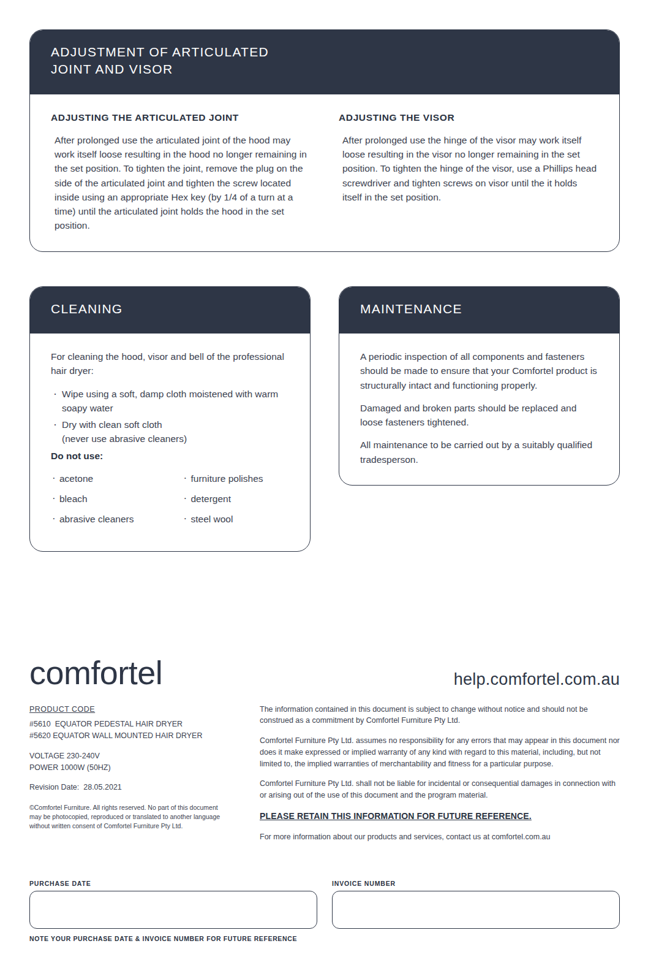Adjustment of Articulated
Joint and Visor
Adjusting the Articulated Joint
After prolonged use the articulated joint of the hood may work itself loose resulting in the hood no longer remaining in the set position. To tighten the joint, remove the plug on the side of the articulated joint and tighten the screw located inside using an appropriate Hex key (by 1/4 of a turn at a time) until the articulated joint holds the hood in the set position.
Adjusting the Visor
After prolonged use the hinge of the visor may work itself loose resulting in the visor no longer remaining in the set position. To tighten the hinge of the visor, use a Phillips head screwdriver and tighten screws on visor until the it holds itself in the set position.
Cleaning
For cleaning the hood, visor and bell of the professional hair dryer:
Wipe using a soft, damp cloth moistened with warm soapy water
Dry with clean soft cloth(never use abrasive cleaners)
Do not use:
acetone
bleach
abrasive cleaners
furniture polishes
detergent
steel wool
Maintenance
A periodic inspection of all components and fasteners should be made to ensure that your Comfortel product is structurally intact and functioning properly.
Damaged and broken parts should be replaced and loose fasteners tightened.
All maintenance to be carried out by a suitably qualified tradesperson.
comfortel
help.comfortel.com.au
PRODUCT CODE
#5610 EQUATOR PEDESTAL HAIR DRYER
#5620 EQUATOR WALL MOUNTED HAIR DRYER
VOLTAGE 230-240V
POWER 1000W (50HZ)
Revision Date: 28.05.2021
©Comfortel Furniture. All rights reserved. No part of this document may be photocopied, reproduced or translated to another language without written consent of Comfortel Furniture Pty Ltd.
The information contained in this document is subject to change without notice and should not be construed as a commitment by Comfortel Furniture Pty Ltd.
Comfortel Furniture Pty Ltd. assumes no responsibility for any errors that may appear in this document nor does it make expressed or implied warranty of any kind with regard to this material, including, but not limited to, the implied warranties of merchantability and fitness for a particular purpose.
Comfortel Furniture Pty Ltd. shall not be liable for incidental or consequential damages in connection with or arising out of the use of this document and the program material.
PLEASE RETAIN THIS INFORMATION FOR FUTURE REFERENCE.
For more information about our products and services, contact us at comfortel.com.au
Purchase Date
Invoice Number
Note your purchase date & invoice number for future reference